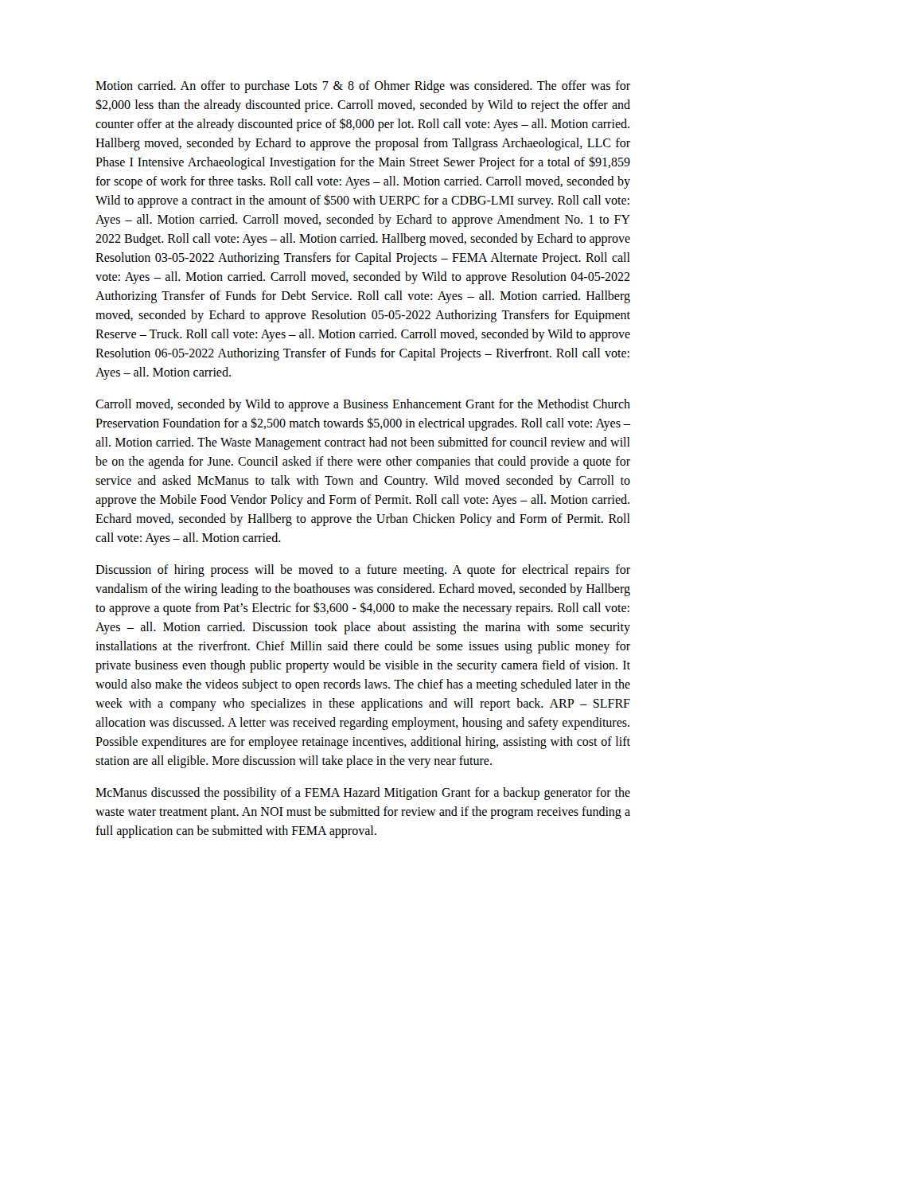Motion carried. An offer to purchase Lots 7 & 8 of Ohmer Ridge was considered. The offer was for $2,000 less than the already discounted price. Carroll moved, seconded by Wild to reject the offer and counter offer at the already discounted price of $8,000 per lot. Roll call vote: Ayes – all. Motion carried. Hallberg moved, seconded by Echard to approve the proposal from Tallgrass Archaeological, LLC for Phase I Intensive Archaeological Investigation for the Main Street Sewer Project for a total of $91,859 for scope of work for three tasks. Roll call vote: Ayes – all. Motion carried. Carroll moved, seconded by Wild to approve a contract in the amount of $500 with UERPC for a CDBG-LMI survey. Roll call vote: Ayes – all. Motion carried. Carroll moved, seconded by Echard to approve Amendment No. 1 to FY 2022 Budget. Roll call vote: Ayes – all. Motion carried. Hallberg moved, seconded by Echard to approve Resolution 03-05-2022 Authorizing Transfers for Capital Projects – FEMA Alternate Project. Roll call vote: Ayes – all. Motion carried. Carroll moved, seconded by Wild to approve Resolution 04-05-2022 Authorizing Transfer of Funds for Debt Service. Roll call vote: Ayes – all. Motion carried. Hallberg moved, seconded by Echard to approve Resolution 05-05-2022 Authorizing Transfers for Equipment Reserve – Truck. Roll call vote: Ayes – all. Motion carried. Carroll moved, seconded by Wild to approve Resolution 06-05-2022 Authorizing Transfer of Funds for Capital Projects – Riverfront. Roll call vote: Ayes – all. Motion carried.
Carroll moved, seconded by Wild to approve a Business Enhancement Grant for the Methodist Church Preservation Foundation for a $2,500 match towards $5,000 in electrical upgrades. Roll call vote: Ayes – all. Motion carried. The Waste Management contract had not been submitted for council review and will be on the agenda for June. Council asked if there were other companies that could provide a quote for service and asked McManus to talk with Town and Country. Wild moved seconded by Carroll to approve the Mobile Food Vendor Policy and Form of Permit. Roll call vote: Ayes – all. Motion carried. Echard moved, seconded by Hallberg to approve the Urban Chicken Policy and Form of Permit. Roll call vote: Ayes – all. Motion carried.
Discussion of hiring process will be moved to a future meeting. A quote for electrical repairs for vandalism of the wiring leading to the boathouses was considered. Echard moved, seconded by Hallberg to approve a quote from Pat’s Electric for $3,600 - $4,000 to make the necessary repairs. Roll call vote: Ayes – all. Motion carried. Discussion took place about assisting the marina with some security installations at the riverfront. Chief Millin said there could be some issues using public money for private business even though public property would be visible in the security camera field of vision. It would also make the videos subject to open records laws. The chief has a meeting scheduled later in the week with a company who specializes in these applications and will report back. ARP – SLFRF allocation was discussed. A letter was received regarding employment, housing and safety expenditures. Possible expenditures are for employee retainage incentives, additional hiring, assisting with cost of lift station are all eligible. More discussion will take place in the very near future.
McManus discussed the possibility of a FEMA Hazard Mitigation Grant for a backup generator for the waste water treatment plant. An NOI must be submitted for review and if the program receives funding a full application can be submitted with FEMA approval.